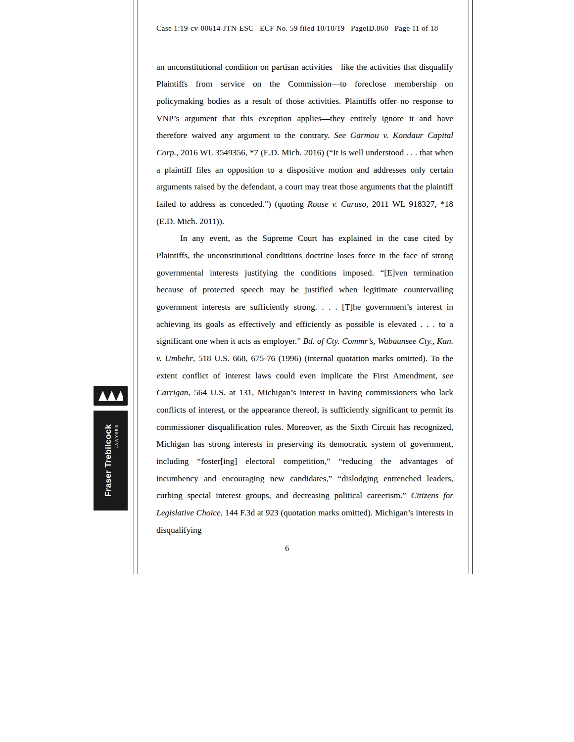Case 1:19-cv-00614-JTN-ESC ECF No. 59 filed 10/10/19 PageID.860 Page 11 of 18
an unconstitutional condition on partisan activities—like the activities that disqualify Plaintiffs from service on the Commission—to foreclose membership on policymaking bodies as a result of those activities. Plaintiffs offer no response to VNP’s argument that this exception applies—they entirely ignore it and have therefore waived any argument to the contrary. See Garmou v. Kondaur Capital Corp., 2016 WL 3549356, *7 (E.D. Mich. 2016) (“It is well understood . . . that when a plaintiff files an opposition to a dispositive motion and addresses only certain arguments raised by the defendant, a court may treat those arguments that the plaintiff failed to address as conceded.”) (quoting Rouse v. Caruso, 2011 WL 918327, *18 (E.D. Mich. 2011)).
In any event, as the Supreme Court has explained in the case cited by Plaintiffs, the unconstitutional conditions doctrine loses force in the face of strong governmental interests justifying the conditions imposed. “[E]ven termination because of protected speech may be justified when legitimate countervailing government interests are sufficiently strong. . . . [T]he government’s interest in achieving its goals as effectively and efficiently as possible is elevated . . . to a significant one when it acts as employer.” Bd. of Cty. Commr’s, Wabaunsee Cty., Kan. v. Umbehr, 518 U.S. 668, 675-76 (1996) (internal quotation marks omitted). To the extent conflict of interest laws could even implicate the First Amendment, see Carrigan, 564 U.S. at 131, Michigan’s interest in having commissioners who lack conflicts of interest, or the appearance thereof, is sufficiently significant to permit its commissioner disqualification rules. Moreover, as the Sixth Circuit has recognized, Michigan has strong interests in preserving its democratic system of government, including “foster[ing] electoral competition,” “reducing the advantages of incumbency and encouraging new candidates,” “dislodging entrenched leaders, curbing special interest groups, and decreasing political careerism.” Citizens for Legislative Choice, 144 F.3d at 923 (quotation marks omitted). Michigan’s interests in disqualifying
Fraser TrebilcockLAWYERS
6